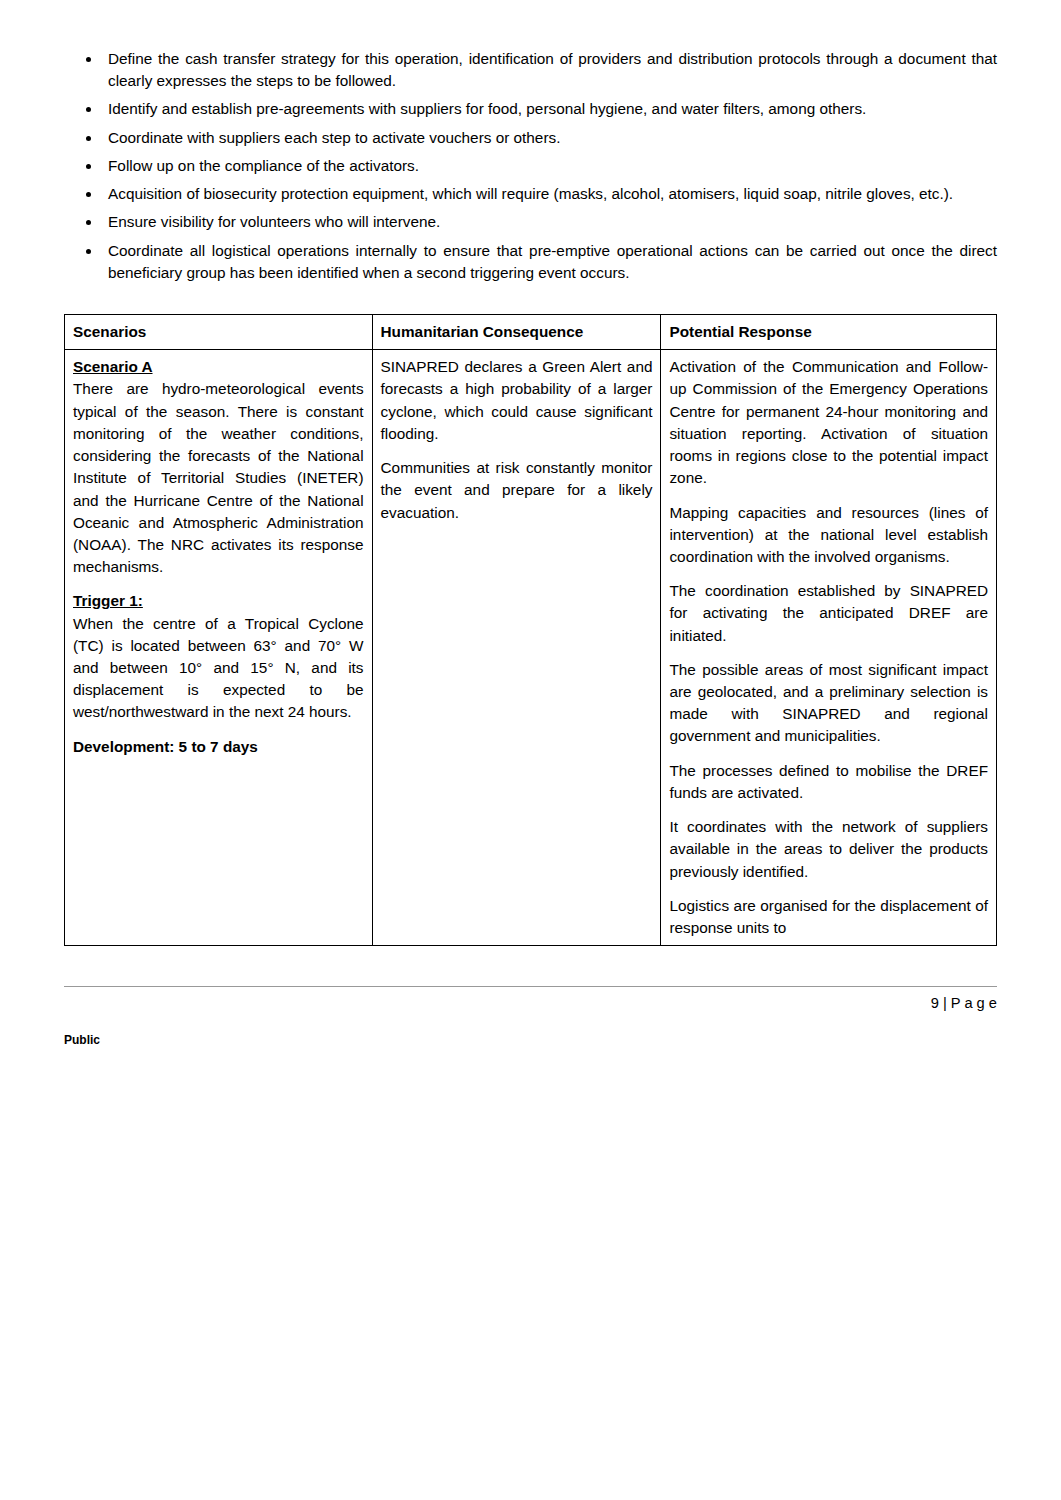Define the cash transfer strategy for this operation, identification of providers and distribution protocols through a document that clearly expresses the steps to be followed.
Identify and establish pre-agreements with suppliers for food, personal hygiene, and water filters, among others.
Coordinate with suppliers each step to activate vouchers or others.
Follow up on the compliance of the activators.
Acquisition of biosecurity protection equipment, which will require (masks, alcohol, atomisers, liquid soap, nitrile gloves, etc.).
Ensure visibility for volunteers who will intervene.
Coordinate all logistical operations internally to ensure that pre-emptive operational actions can be carried out once the direct beneficiary group has been identified when a second triggering event occurs.
| Scenarios | Humanitarian Consequence | Potential Response |
| --- | --- | --- |
| Scenario A There are hydro-meteorological events typical of the season. There is constant monitoring of the weather conditions, considering the forecasts of the National Institute of Territorial Studies (INETER) and the Hurricane Centre of the National Oceanic and Atmospheric Administration (NOAA). The NRC activates its response mechanisms. Trigger 1: When the centre of a Tropical Cyclone (TC) is located between 63° and 70° W and between 10° and 15° N, and its displacement is expected to be west/northwestward in the next 24 hours. Development: 5 to 7 days | SINAPRED declares a Green Alert and forecasts a high probability of a larger cyclone, which could cause significant flooding. Communities at risk constantly monitor the event and prepare for a likely evacuation. | Activation of the Communication and Follow-up Commission of the Emergency Operations Centre for permanent 24-hour monitoring and situation reporting. Activation of situation rooms in regions close to the potential impact zone. Mapping capacities and resources (lines of intervention) at the national level establish coordination with the involved organisms. The coordination established by SINAPRED for activating the anticipated DREF are initiated. The possible areas of most significant impact are geolocated, and a preliminary selection is made with SINAPRED and regional government and municipalities. The processes defined to mobilise the DREF funds are activated. It coordinates with the network of suppliers available in the areas to deliver the products previously identified. Logistics are organised for the displacement of response units to |
9 | P a g e
Public